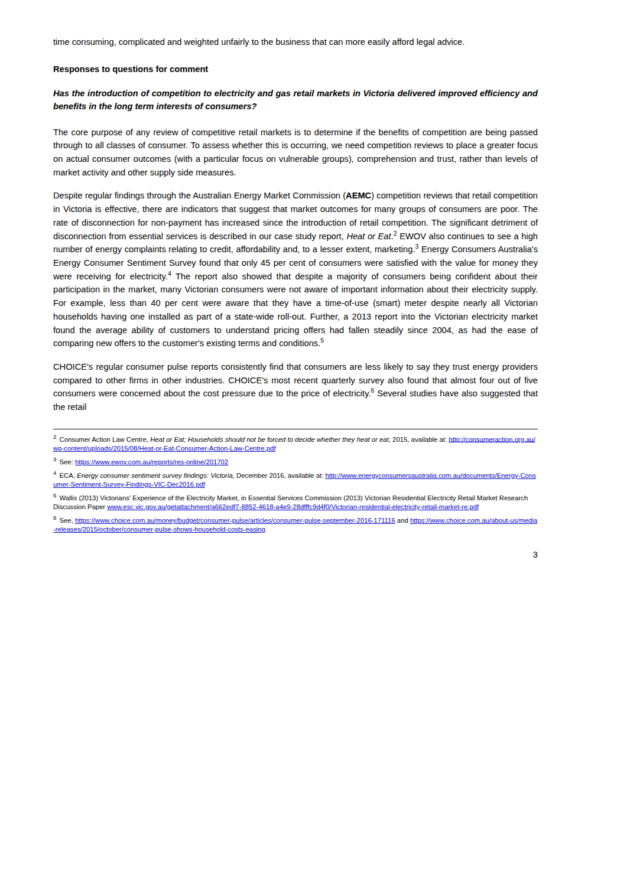time consuming, complicated and weighted unfairly to the business that can more easily afford legal advice.
Responses to questions for comment
Has the introduction of competition to electricity and gas retail markets in Victoria delivered improved efficiency and benefits in the long term interests of consumers?
The core purpose of any review of competitive retail markets is to determine if the benefits of competition are being passed through to all classes of consumer. To assess whether this is occurring, we need competition reviews to place a greater focus on actual consumer outcomes (with a particular focus on vulnerable groups), comprehension and trust, rather than levels of market activity and other supply side measures.
Despite regular findings through the Australian Energy Market Commission (AEMC) competition reviews that retail competition in Victoria is effective, there are indicators that suggest that market outcomes for many groups of consumers are poor. The rate of disconnection for non-payment has increased since the introduction of retail competition. The significant detriment of disconnection from essential services is described in our case study report, Heat or Eat.2 EWOV also continues to see a high number of energy complaints relating to credit, affordability and, to a lesser extent, marketing.3 Energy Consumers Australia's Energy Consumer Sentiment Survey found that only 45 per cent of consumers were satisfied with the value for money they were receiving for electricity.4 The report also showed that despite a majority of consumers being confident about their participation in the market, many Victorian consumers were not aware of important information about their electricity supply. For example, less than 40 per cent were aware that they have a time-of-use (smart) meter despite nearly all Victorian households having one installed as part of a state-wide roll-out. Further, a 2013 report into the Victorian electricity market found the average ability of customers to understand pricing offers had fallen steadily since 2004, as had the ease of comparing new offers to the customer's existing terms and conditions.5
CHOICE's regular consumer pulse reports consistently find that consumers are less likely to say they trust energy providers compared to other firms in other industries. CHOICE's most recent quarterly survey also found that almost four out of five consumers were concerned about the cost pressure due to the price of electricity.6 Several studies have also suggested that the retail
2 Consumer Action Law Centre, Heat or Eat; Households should not be forced to decide whether they heat or eat, 2015, available at: http://consumeraction.org.au/wp-content/uploads/2015/08/Heat-or-Eat-Consumer-Action-Law-Centre.pdf
3 See: https://www.ewov.com.au/reports/res-online/201702
4 ECA, Energy consumer sentiment survey findings: Victoria, December 2016, available at: http://www.energyconsumersaustralia.com.au/documents/Energy-Consumer-Sentiment-Survey-Findings-VIC-Dec2016.pdf
5 Wallis (2013) Victorians' Experience of the Electricity Market, in Essential Services Commission (2013) Victorian Residential Electricity Retail Market Research Discussion Paper www.esc.vic.gov.au/getattachment/a662edf7-8852-4618-a4e9-28dfffc9d4f0/Victorian-residential-electricity-retail-market-re.pdf
6 See, https://www.choice.com.au/money/budget/consumer-pulse/articles/consumer-pulse-september-2016-171116 and https://www.choice.com.au/about-us/media-releases/2015/october/consumer-pulse-shows-household-costs-easing
3